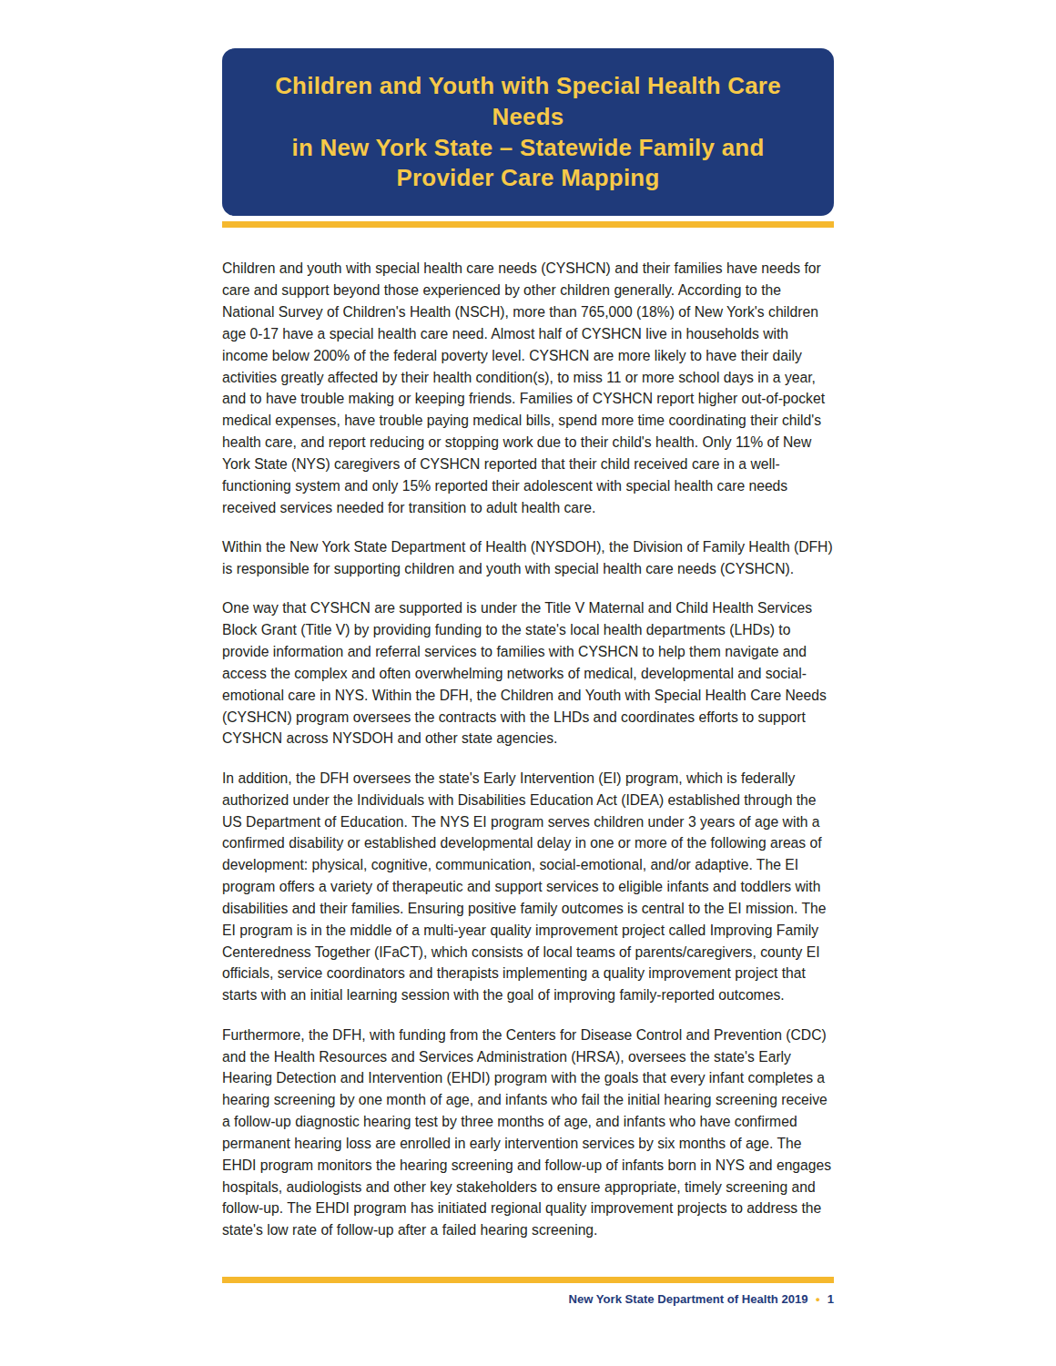Children and Youth with Special Health Care Needs
in New York State – Statewide Family and Provider Care Mapping
Children and youth with special health care needs (CYSHCN) and their families have needs for care and support beyond those experienced by other children generally. According to the National Survey of Children's Health (NSCH), more than 765,000 (18%) of New York's children age 0-17 have a special health care need. Almost half of CYSHCN live in households with income below 200% of the federal poverty level. CYSHCN are more likely to have their daily activities greatly affected by their health condition(s), to miss 11 or more school days in a year, and to have trouble making or keeping friends. Families of CYSHCN report higher out-of-pocket medical expenses, have trouble paying medical bills, spend more time coordinating their child's health care, and report reducing or stopping work due to their child's health. Only 11% of New York State (NYS) caregivers of CYSHCN reported that their child received care in a well-functioning system and only 15% reported their adolescent with special health care needs received services needed for transition to adult health care.
Within the New York State Department of Health (NYSDOH), the Division of Family Health (DFH) is responsible for supporting children and youth with special health care needs (CYSHCN).
One way that CYSHCN are supported is under the Title V Maternal and Child Health Services Block Grant (Title V) by providing funding to the state's local health departments (LHDs) to provide information and referral services to families with CYSHCN to help them navigate and access the complex and often overwhelming networks of medical, developmental and social-emotional care in NYS. Within the DFH, the Children and Youth with Special Health Care Needs (CYSHCN) program oversees the contracts with the LHDs and coordinates efforts to support CYSHCN across NYSDOH and other state agencies.
In addition, the DFH oversees the state's Early Intervention (EI) program, which is federally authorized under the Individuals with Disabilities Education Act (IDEA) established through the US Department of Education. The NYS EI program serves children under 3 years of age with a confirmed disability or established developmental delay in one or more of the following areas of development: physical, cognitive, communication, social-emotional, and/or adaptive. The EI program offers a variety of therapeutic and support services to eligible infants and toddlers with disabilities and their families. Ensuring positive family outcomes is central to the EI mission. The EI program is in the middle of a multi-year quality improvement project called Improving Family Centeredness Together (IFaCT), which consists of local teams of parents/caregivers, county EI officials, service coordinators and therapists implementing a quality improvement project that starts with an initial learning session with the goal of improving family-reported outcomes.
Furthermore, the DFH, with funding from the Centers for Disease Control and Prevention (CDC) and the Health Resources and Services Administration (HRSA), oversees the state's Early Hearing Detection and Intervention (EHDI) program with the goals that every infant completes a hearing screening by one month of age, and infants who fail the initial hearing screening receive a follow-up diagnostic hearing test by three months of age, and infants who have confirmed permanent hearing loss are enrolled in early intervention services by six months of age. The EHDI program monitors the hearing screening and follow-up of infants born in NYS and engages hospitals, audiologists and other key stakeholders to ensure appropriate, timely screening and follow-up. The EHDI program has initiated regional quality improvement projects to address the state's low rate of follow-up after a failed hearing screening.
New York State Department of Health 2019 • 1